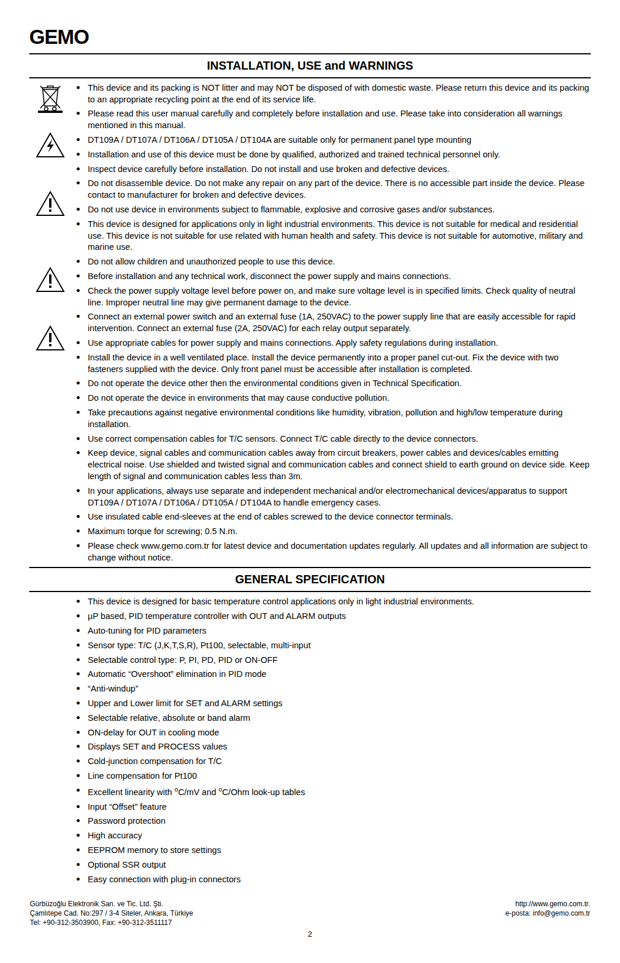GEMO
INSTALLATION, USE and WARNINGS
| | This device and its packing is NOT litter and may NOT be disposed of with domestic waste. Please return this device and its packing to an appropriate recycling point at the end of its service life. Please read this user manual carefully and completely before installation and use. Please take into consideration all warnings mentioned in this manual. DT109A / DT107A / DT106A / DT105A / DT104A are suitable only for permanent panel type mounting Installation and use of this device must be done by qualified, authorized and trained technical personnel only. Inspect device carefully before installation. Do not install and use broken and defective devices. Do not disassemble device. Do not make any repair on any part of the device. There is no accessible part inside the device. Please contact to manufacturer for broken and defective devices. Do not use device in environments subject to flammable, explosive and corrosive gases and/or substances. This device is designed for applications only in light industrial environments. This device is not suitable for medical and residential use. This device is not suitable for use related with human health and safety. This device is not suitable for automotive, military and marine use. Do not allow children and unauthorized people to use this device. Before installation and any technical work, disconnect the power supply and mains connections. Check the power supply voltage level before power on, and make sure voltage level is in specified limits. Check quality of neutral line. Improper neutral line may give permanent damage to the device. Connect an external power switch and an external fuse (1A, 250VAC) to the power supply line that are easily accessible for rapid intervention. Connect an external fuse (2A, 250VAC) for each relay output separately. Use appropriate cables for power supply and mains connections. Apply safety regulations during installation. Install the device in a well ventilated place. Install the device permanently into a proper panel cut-out. Fix the device with two fasteners supplied with the device. Only front panel must be accessible after installation is completed. Do not operate the device other then the environmental conditions given in Technical Specification. Do not operate the device in environments that may cause conductive pollution. Take precautions against negative environmental conditions like humidity, vibration, pollution and high/low temperature during installation. Use correct compensation cables for T/C sensors. Connect T/C cable directly to the device connectors. Keep device, signal cables and communication cables away from circuit breakers, power cables and devices/cables emitting electrical noise. Use shielded and twisted signal and communication cables and connect shield to earth ground on device side. Keep length of signal and communication cables less than 3m. In your applications, always use separate and independent mechanical and/or electromechanical devices/apparatus to support DT109A / DT107A / DT106A / DT105A / DT104A to handle emergency cases. Use insulated cable end-sleeves at the end of cables screwed to the device connector terminals. Maximum torque for screwing; 0.5 N.m. Please check www.gemo.com.tr for latest device and documentation updates regularly. All updates and all information are subject to change without notice. |
GENERAL SPECIFICATION
| | This device is designed for basic temperature control applications only in light industrial environments. µP based, PID temperature controller with OUT and ALARM outputs Auto-tuning for PID parameters Sensor type: T/C (J,K,T,S,R), Pt100, selectable, multi-input Selectable control type: P, PI, PD, PID or ON-OFF Automatic “Overshoot” elimination in PID mode “Anti-windup” Upper and Lower limit for SET and ALARM settings Selectable relative, absolute or band alarm ON-delay for OUT in cooling mode Displays SET and PROCESS values Cold-junction compensation for T/C Line compensation for Pt100 Excellent linearity with o C/mV and o C/Ohm look-up tables Input “Offset” feature Password protection High accuracy EEPROM memory to store settings Optional SSR output Easy connection with plug-in connectors |
| Gürbüzoğlu Elektronik San. ve Tic. Ltd. Şti. Çamlıtepe Cad. No:297 / 3-4 Siteler, Ankara, Türkiye Tel: +90-312-3503900, Fax: +90-312-3511117 | http://www.gemo.com.tr. e-posta: info@gemo.com.tr |
2